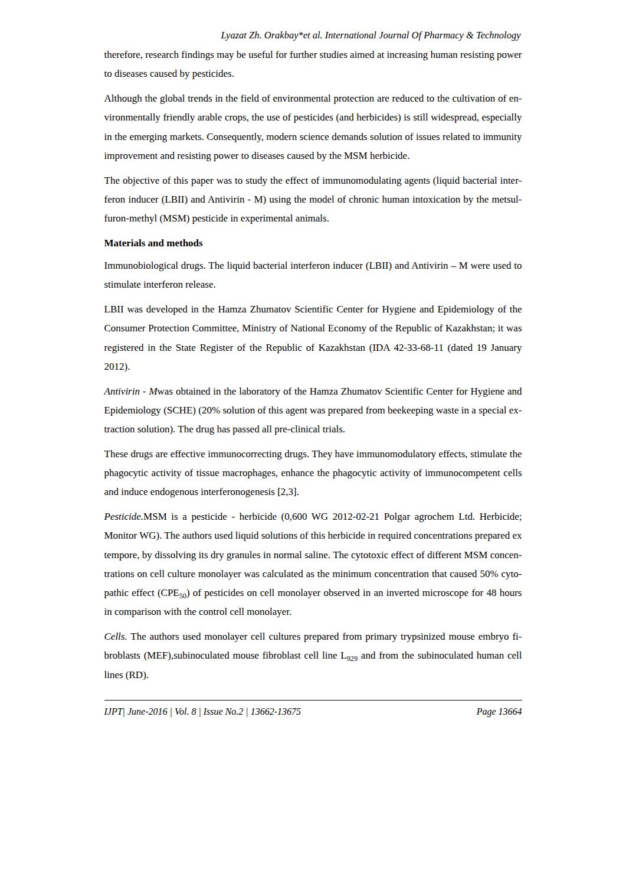Lyazat Zh. Orakbay*et al. International Journal Of Pharmacy & Technology
therefore, research findings may be useful for further studies aimed at increasing human resisting power to diseases caused by pesticides.
Although the global trends in the field of environmental protection are reduced to the cultivation of environmentally friendly arable crops, the use of pesticides (and herbicides) is still widespread, especially in the emerging markets. Consequently, modern science demands solution of issues related to immunity improvement and resisting power to diseases caused by the MSM herbicide.
The objective of this paper was to study the effect of immunomodulating agents (liquid bacterial interferon inducer (LBII) and Antivirin - M) using the model of chronic human intoxication by the metsulfuron-methyl (MSM) pesticide in experimental animals.
Materials and methods
Immunobiological drugs. The liquid bacterial interferon inducer (LBII) and Antivirin – M were used to stimulate interferon release.
LBII was developed in the Hamza Zhumatov Scientific Center for Hygiene and Epidemiology of the Consumer Protection Committee, Ministry of National Economy of the Republic of Kazakhstan; it was registered in the State Register of the Republic of Kazakhstan (IDA 42-33-68-11 (dated 19 January 2012).
Antivirin - Mwas obtained in the laboratory of the Hamza Zhumatov Scientific Center for Hygiene and Epidemiology (SCHE) (20% solution of this agent was prepared from beekeeping waste in a special extraction solution). The drug has passed all pre-clinical trials.
These drugs are effective immunocorrecting drugs. They have immunomodulatory effects, stimulate the phagocytic activity of tissue macrophages, enhance the phagocytic activity of immunocompetent cells and induce endogenous interferonogenesis [2,3].
Pesticide. MSM is a pesticide - herbicide (0,600 WG 2012-02-21 Polgar agrochem Ltd. Herbicide; Monitor WG). The authors used liquid solutions of this herbicide in required concentrations prepared ex tempore, by dissolving its dry granules in normal saline. The cytotoxic effect of different MSM concentrations on cell culture monolayer was calculated as the minimum concentration that caused 50% cytopathic effect (CPE50) of pesticides on cell monolayer observed in an inverted microscope for 48 hours in comparison with the control cell monolayer.
Cells. The authors used monolayer cell cultures prepared from primary trypsinized mouse embryo fibroblasts (MEF),subinoculated mouse fibroblast cell line L929 and from the subinoculated human cell lines (RD).
IJPT| June-2016 | Vol. 8 | Issue No.2 | 13662-13675 Page 13664